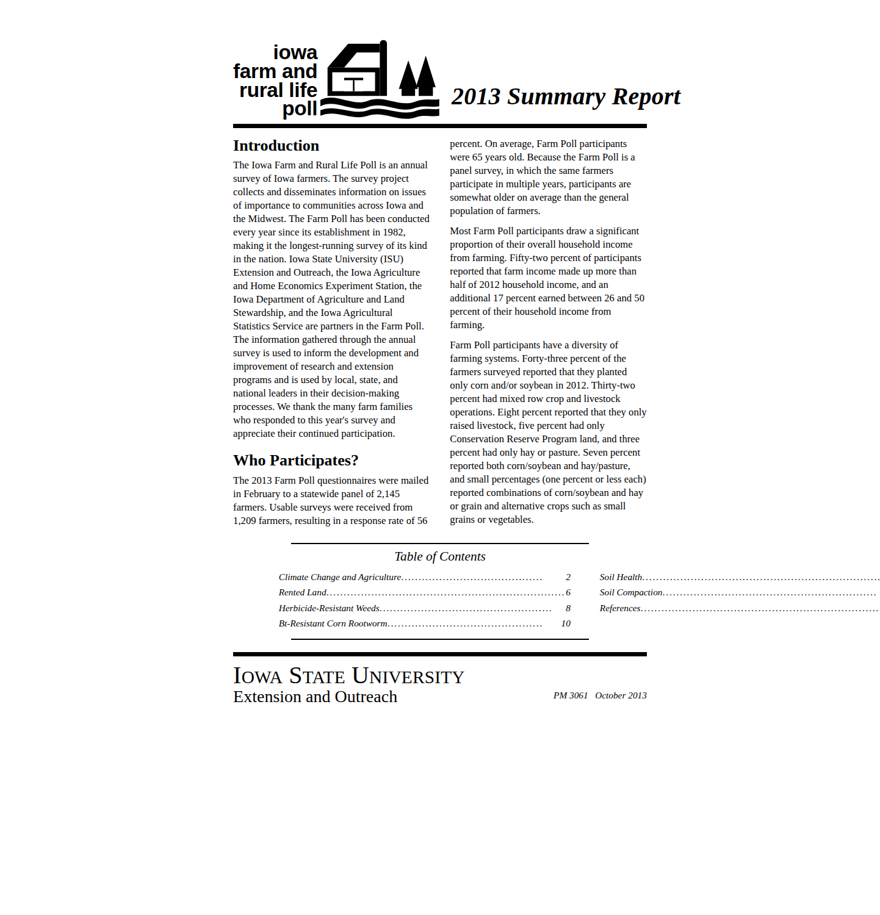iowa farm and rural life poll
2013 Summary Report
Introduction
The Iowa Farm and Rural Life Poll is an annual survey of Iowa farmers. The survey project collects and disseminates information on issues of importance to communities across Iowa and the Midwest. The Farm Poll has been conducted every year since its establishment in 1982, making it the longest-running survey of its kind in the nation. Iowa State University (ISU) Extension and Outreach, the Iowa Agriculture and Home Economics Experiment Station, the Iowa Department of Agriculture and Land Stewardship, and the Iowa Agricultural Statistics Service are partners in the Farm Poll. The information gathered through the annual survey is used to inform the development and improvement of research and extension programs and is used by local, state, and national leaders in their decision-making processes. We thank the many farm families who responded to this year's survey and appreciate their continued participation.
Who Participates?
The 2013 Farm Poll questionnaires were mailed in February to a statewide panel of 2,145 farmers. Usable surveys were received from 1,209 farmers, resulting in a response rate of 56 percent. On average, Farm Poll participants were 65 years old. Because the Farm Poll is a panel survey, in which the same farmers participate in multiple years, participants are somewhat older on average than the general population of farmers.
Most Farm Poll participants draw a significant proportion of their overall household income from farming. Fifty-two percent of participants reported that farm income made up more than half of 2012 household income, and an additional 17 percent earned between 26 and 50 percent of their household income from farming.
Farm Poll participants have a diversity of farming systems. Forty-three percent of the farmers surveyed reported that they planted only corn and/or soybean in 2012. Thirty-two percent had mixed row crop and livestock operations. Eight percent reported that they only raised livestock, five percent had only Conservation Reserve Program land, and three percent had only hay or pasture. Seven percent reported both corn/soybean and hay/pasture, and small percentages (one percent or less each) reported combinations of corn/soybean and hay or grain and alternative crops such as small grains or vegetables.
Table of Contents
Climate Change and Agriculture......................................... 2
Rented Land..................................................................... 6
Herbicide-Resistant Weeds.................................................. 8
Bt-Resistant Corn Rootworm............................................. 10
Soil Health.......................................................................... 12
Soil Compaction.............................................................. 16
References.......................................................................... 19
IOWA STATE UNIVERSITY
Extension and Outreach
PM 3061 October 2013